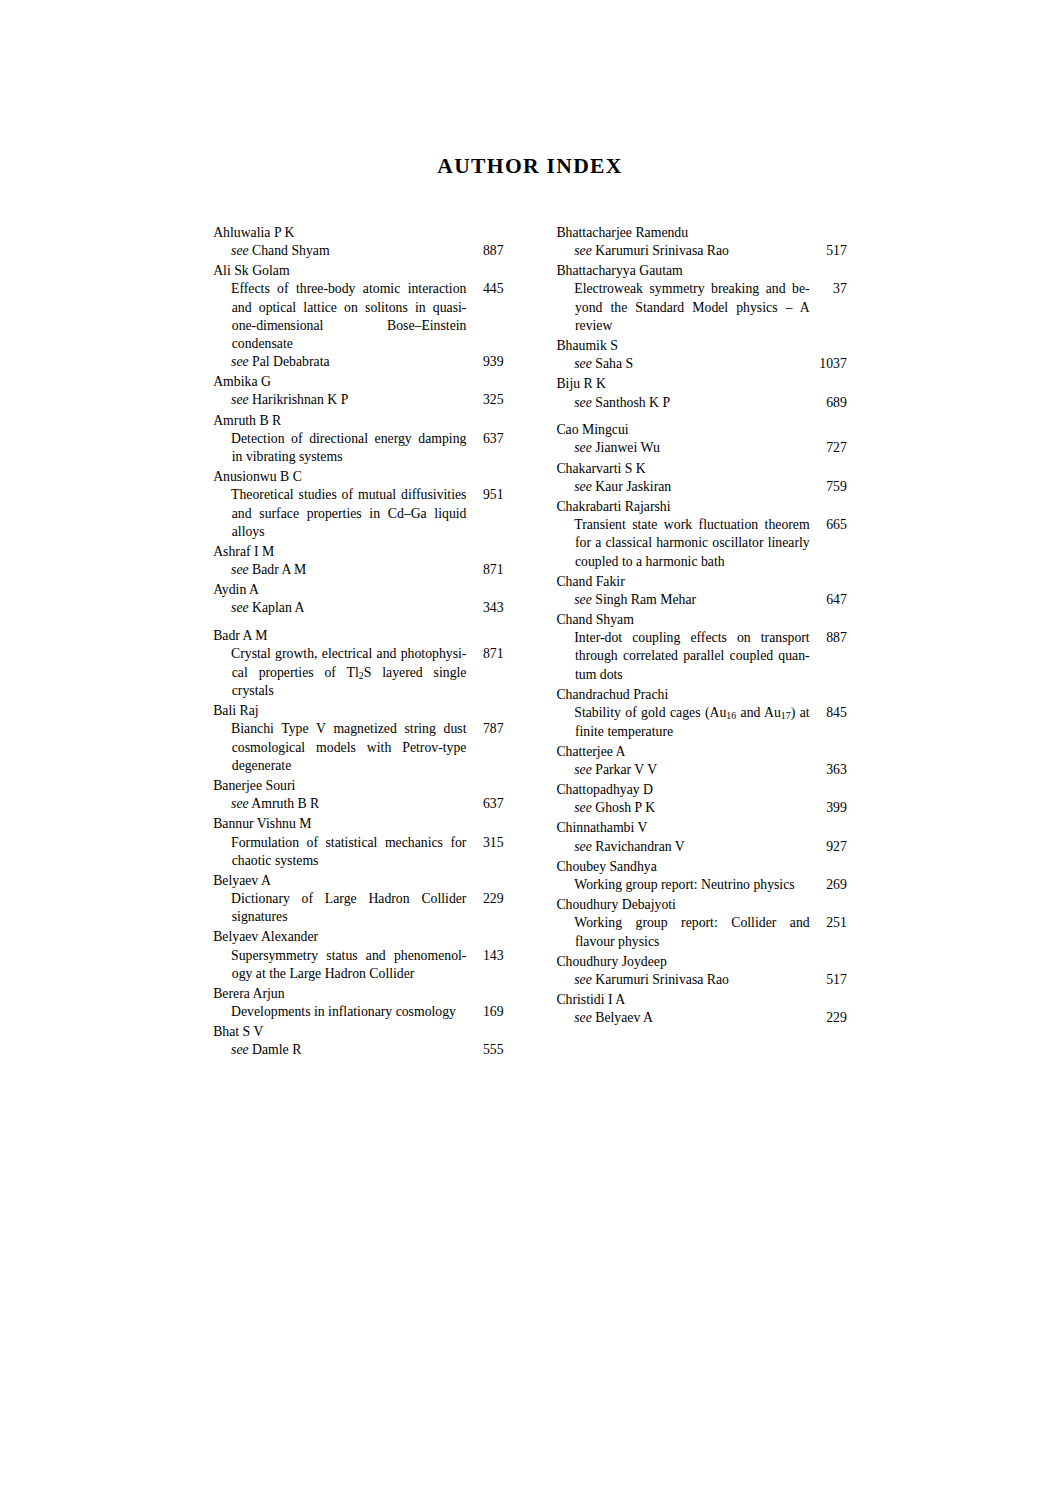AUTHOR INDEX
Ahluwalia P K
see Chand Shyam 887
Ali Sk Golam
Effects of three-body atomic interaction and optical lattice on solitons in quasi-one-dimensional Bose–Einstein condensate 445
see Pal Debabrata 939
Ambika G
see Harikrishnan K P 325
Amruth B R
Detection of directional energy damping in vibrating systems 637
Anusionwu B C
Theoretical studies of mutual diffusivities and surface properties in Cd–Ga liquid alloys 951
Ashraf I M
see Badr A M 871
Aydin A
see Kaplan A 343
Badr A M
Crystal growth, electrical and photophysical properties of Tl2S layered single crystals 871
Bali Raj
Bianchi Type V magnetized string dust cosmological models with Petrov-type degenerate 787
Banerjee Souri
see Amruth B R 637
Bannur Vishnu M
Formulation of statistical mechanics for chaotic systems 315
Belyaev A
Dictionary of Large Hadron Collider signatures 229
Belyaev Alexander
Supersymmetry status and phenomenology at the Large Hadron Collider 143
Berera Arjun
Developments in inflationary cosmology 169
Bhat S V
see Damle R 555
Bhattacharjee Ramendu
see Karumuri Srinivasa Rao 517
Bhattacharyya Gautam
Electroweak symmetry breaking and beyond the Standard Model physics – A review 37
Bhaumik S
see Saha S 1037
Biju R K
see Santhosh K P 689
Cao Mingcui
see Jianwei Wu 727
Chakarvarti S K
see Kaur Jaskiran 759
Chakrabarti Rajarshi
Transient state work fluctuation theorem for a classical harmonic oscillator linearly coupled to a harmonic bath 665
Chand Fakir
see Singh Ram Mehar 647
Chand Shyam
Inter-dot coupling effects on transport through correlated parallel coupled quantum dots 887
Chandrachud Prachi
Stability of gold cages (Au16 and Au17) at finite temperature 845
Chatterjee A
see Parkar V V 363
Chattopadhyay D
see Ghosh P K 399
Chinnathambi V
see Ravichandran V 927
Choubey Sandhya
Working group report: Neutrino physics 269
Choudhury Debajyoti
Working group report: Collider and flavour physics 251
Choudhury Joydeep
see Karumuri Srinivasa Rao 517
Christidi I A
see Belyaev A 229